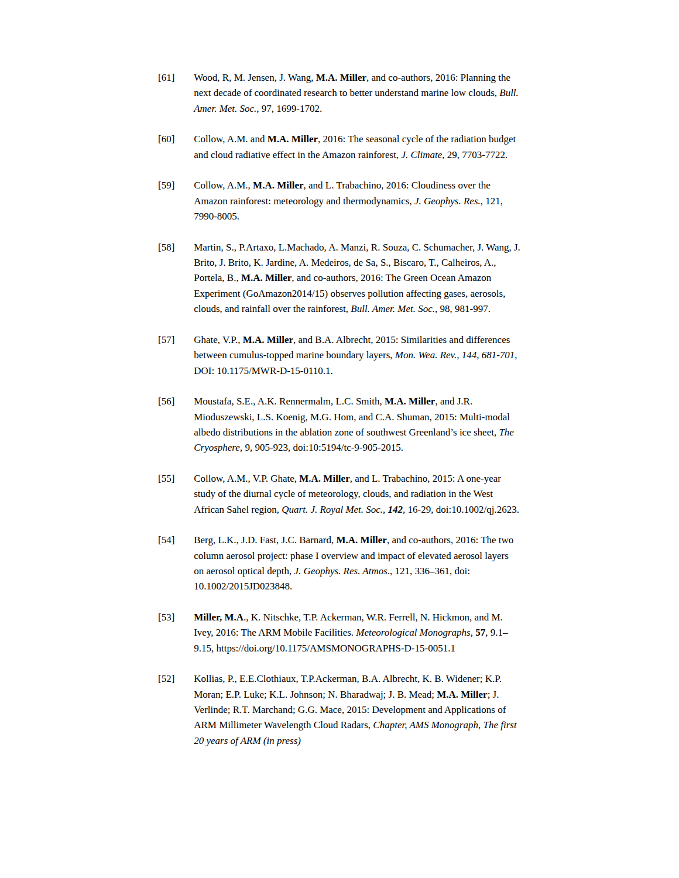[61] Wood, R, M. Jensen, J. Wang, M.A. Miller, and co-authors, 2016: Planning the next decade of coordinated research to better understand marine low clouds, Bull. Amer. Met. Soc., 97, 1699-1702.
[60] Collow, A.M. and M.A. Miller, 2016: The seasonal cycle of the radiation budget and cloud radiative effect in the Amazon rainforest, J. Climate, 29, 7703-7722.
[59] Collow, A.M., M.A. Miller, and L. Trabachino, 2016: Cloudiness over the Amazon rainforest: meteorology and thermodynamics, J. Geophys. Res., 121, 7990-8005.
[58] Martin, S., P.Artaxo, L.Machado, A. Manzi, R. Souza, C. Schumacher, J. Wang, J. Brito, J. Brito, K. Jardine, A. Medeiros, de Sa, S., Biscaro, T., Calheiros, A., Portela, B., M.A. Miller, and co-authors, 2016: The Green Ocean Amazon Experiment (GoAmazon2014/15) observes pollution affecting gases, aerosols, clouds, and rainfall over the rainforest, Bull. Amer. Met. Soc., 98, 981-997.
[57] Ghate, V.P., M.A. Miller, and B.A. Albrecht, 2015: Similarities and differences between cumulus-topped marine boundary layers, Mon. Wea. Rev., 144, 681-701, DOI: 10.1175/MWR-D-15-0110.1.
[56] Moustafa, S.E., A.K. Rennermalm, L.C. Smith, M.A. Miller, and J.R. Mioduszewski, L.S. Koenig, M.G. Hom, and C.A. Shuman, 2015: Multi-modal albedo distributions in the ablation zone of southwest Greenland’s ice sheet, The Cryosphere, 9, 905-923, doi:10:5194/tc-9-905-2015.
[55] Collow, A.M., V.P. Ghate, M.A. Miller, and L. Trabachino, 2015: A one-year study of the diurnal cycle of meteorology, clouds, and radiation in the West African Sahel region, Quart. J. Royal Met. Soc., 142, 16-29, doi:10.1002/qj.2623.
[54] Berg, L.K., J.D. Fast, J.C. Barnard, M.A. Miller, and co-authors, 2016: The two column aerosol project: phase I overview and impact of elevated aerosol layers on aerosol optical depth, J. Geophys. Res. Atmos., 121, 336–361, doi: 10.1002/2015JD023848.
[53] Miller, M.A., K. Nitschke, T.P. Ackerman, W.R. Ferrell, N. Hickmon, and M. Ivey, 2016: The ARM Mobile Facilities. Meteorological Monographs, 57, 9.1–9.15, https://doi.org/10.1175/AMSMONOGRAPHS-D-15-0051.1
[52] Kollias, P., E.E.Clothiaux, T.P.Ackerman, B.A. Albrecht, K. B. Widener; K.P. Moran; E.P. Luke; K.L. Johnson; N. Bharadwaj; J. B. Mead; M.A. Miller; J. Verlinde; R.T. Marchand; G.G. Mace, 2015: Development and Applications of ARM Millimeter Wavelength Cloud Radars, Chapter, AMS Monograph, The first 20 years of ARM (in press)